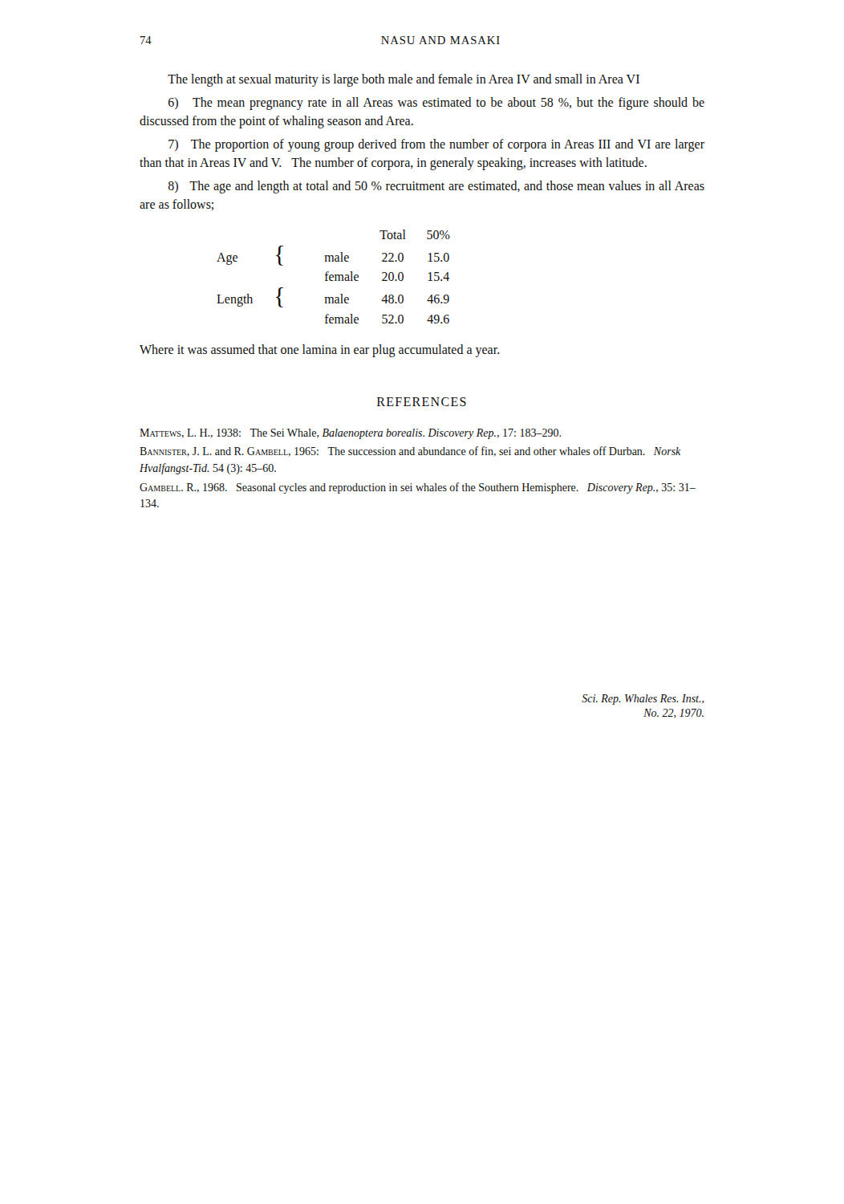74 NASU AND MASAKI
The length at sexual maturity is large both male and female in Area IV and small in Area VI
6) The mean pregnancy rate in all Areas was estimated to be about 58 %, but the figure should be discussed from the point of whaling season and Area.
7) The proportion of young group derived from the number of corpora in Areas III and VI are larger than that in Areas IV and V. The number of corpora, in generaly speaking, increases with latitude.
8) The age and length at total and 50 % recruitment are estimated, and those mean values in all Areas are as follows;
| | | | Total | 50% |
| Age | { | male | 22.0 | 15.0 |
| female | 20.0 | 15.4 |
| Length | { | male | 48.0 | 46.9 |
| female | 52.0 | 49.6 |
Where it was assumed that one lamina in ear plug accumulated a year.
REFERENCES
Mattews, L. H., 1938: The Sei Whale, Balaenoptera borealis. Discovery Rep., 17: 183–290.
Bannister, J. L. and R. Gambell, 1965: The succession and abundance of fin, sei and other whales off Durban. Norsk Hvalfangst-Tid. 54 (3): 45–60.
Gambell. R., 1968. Seasonal cycles and reproduction in sei whales of the Southern Hemisphere. Discovery Rep., 35: 31–134.
Sci. Rep. Whales Res. Inst.,
No. 22, 1970.